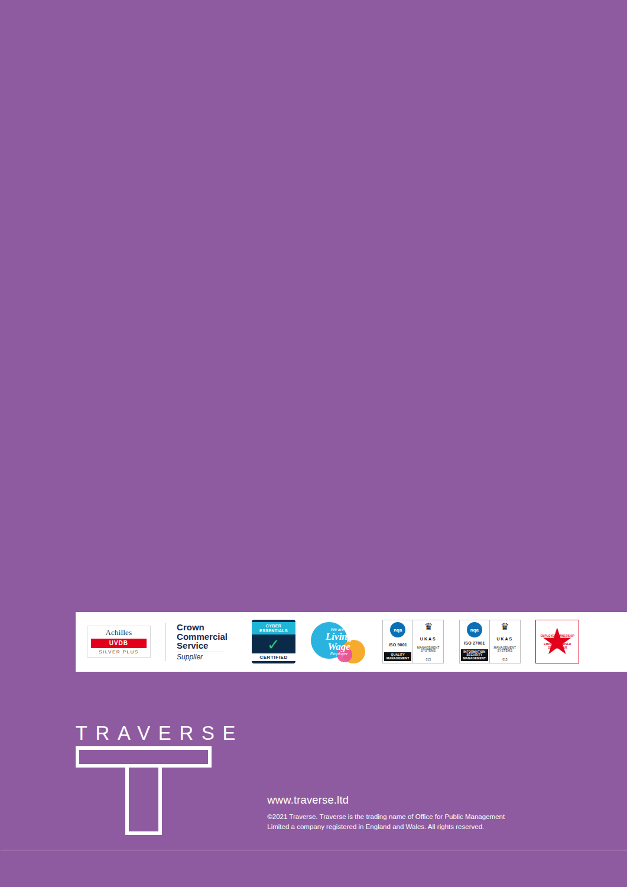Achilles UVDB SILVER PLUS
Crown Commercial Service Supplier
CYBER
ESSENTIALS ✓ CERTIFIED
We are a Living
Wage Employer
nqa ISO 9001 QUALITY
MANAGEMENT
♛ UKAS MANAGEMENT
SYSTEMS 015
nqa ISO 27001 INFORMATION
SECURITY
MANAGEMENT
♛ UKAS MANAGEMENT
SYSTEMS 015
★ EMPLOYEE OWNERSHIP 2020 EMPLOYEE OWNER
OF THE YEAR
TRAVERSE
www.traverse.ltd
©2021 Traverse. Traverse is the trading name of Office for Public Management
Limited a company registered in England and Wales. All rights reserved.